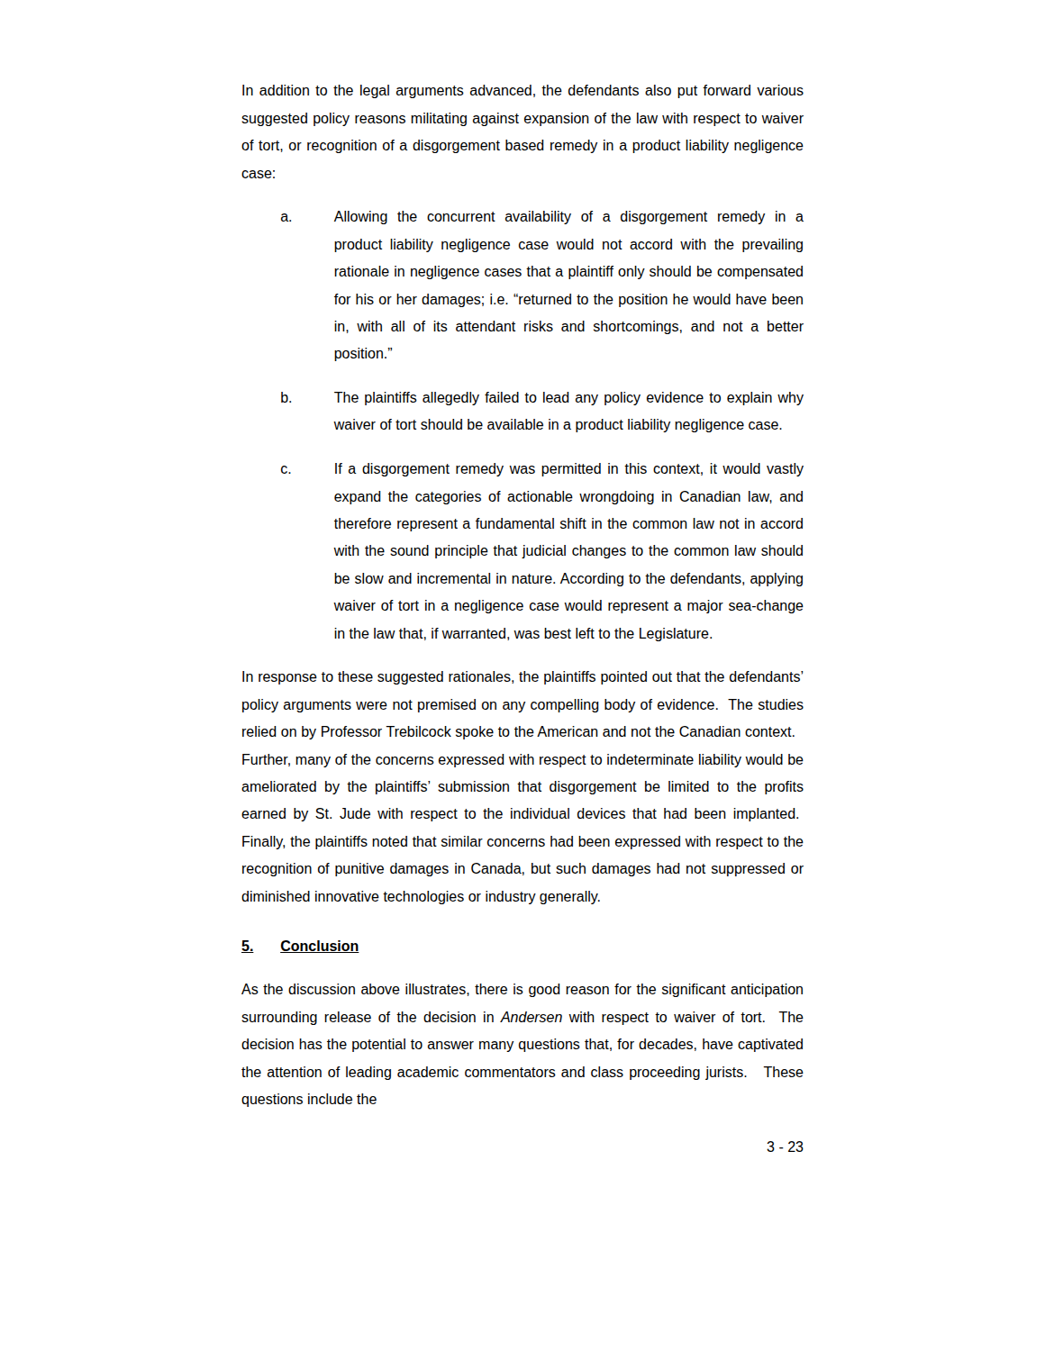In addition to the legal arguments advanced, the defendants also put forward various suggested policy reasons militating against expansion of the law with respect to waiver of tort, or recognition of a disgorgement based remedy in a product liability negligence case:
a. Allowing the concurrent availability of a disgorgement remedy in a product liability negligence case would not accord with the prevailing rationale in negligence cases that a plaintiff only should be compensated for his or her damages; i.e. “returned to the position he would have been in, with all of its attendant risks and shortcomings, and not a better position.”
b. The plaintiffs allegedly failed to lead any policy evidence to explain why waiver of tort should be available in a product liability negligence case.
c. If a disgorgement remedy was permitted in this context, it would vastly expand the categories of actionable wrongdoing in Canadian law, and therefore represent a fundamental shift in the common law not in accord with the sound principle that judicial changes to the common law should be slow and incremental in nature. According to the defendants, applying waiver of tort in a negligence case would represent a major sea-change in the law that, if warranted, was best left to the Legislature.
In response to these suggested rationales, the plaintiffs pointed out that the defendants’ policy arguments were not premised on any compelling body of evidence. The studies relied on by Professor Trebilcock spoke to the American and not the Canadian context. Further, many of the concerns expressed with respect to indeterminate liability would be ameliorated by the plaintiffs’ submission that disgorgement be limited to the profits earned by St. Jude with respect to the individual devices that had been implanted. Finally, the plaintiffs noted that similar concerns had been expressed with respect to the recognition of punitive damages in Canada, but such damages had not suppressed or diminished innovative technologies or industry generally.
5. Conclusion
As the discussion above illustrates, there is good reason for the significant anticipation surrounding release of the decision in Andersen with respect to waiver of tort. The decision has the potential to answer many questions that, for decades, have captivated the attention of leading academic commentators and class proceeding jurists. These questions include the
3 - 23